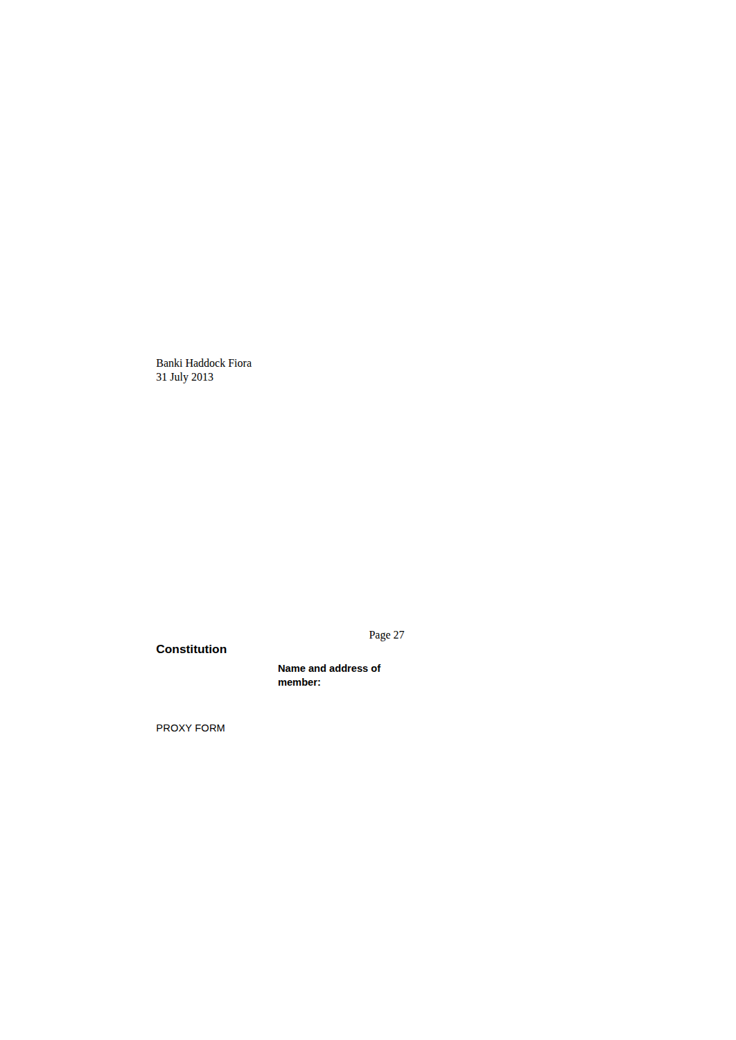Banki Haddock Fiora
31 July 2013
Page 27
Constitution
Name and address of member:
PROXY FORM